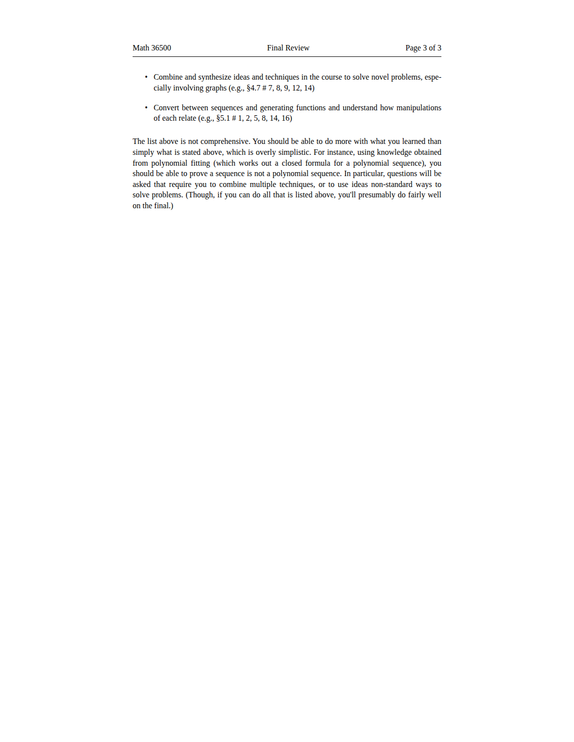Math 36500 Final Review Page 3 of 3
Combine and synthesize ideas and techniques in the course to solve novel problems, especially involving graphs (e.g., §4.7 # 7, 8, 9, 12, 14)
Convert between sequences and generating functions and understand how manipulations of each relate (e.g., §5.1 # 1, 2, 5, 8, 14, 16)
The list above is not comprehensive. You should be able to do more with what you learned than simply what is stated above, which is overly simplistic. For instance, using knowledge obtained from polynomial fitting (which works out a closed formula for a polynomial sequence), you should be able to prove a sequence is not a polynomial sequence. In particular, questions will be asked that require you to combine multiple techniques, or to use ideas non-standard ways to solve problems. (Though, if you can do all that is listed above, you'll presumably do fairly well on the final.)